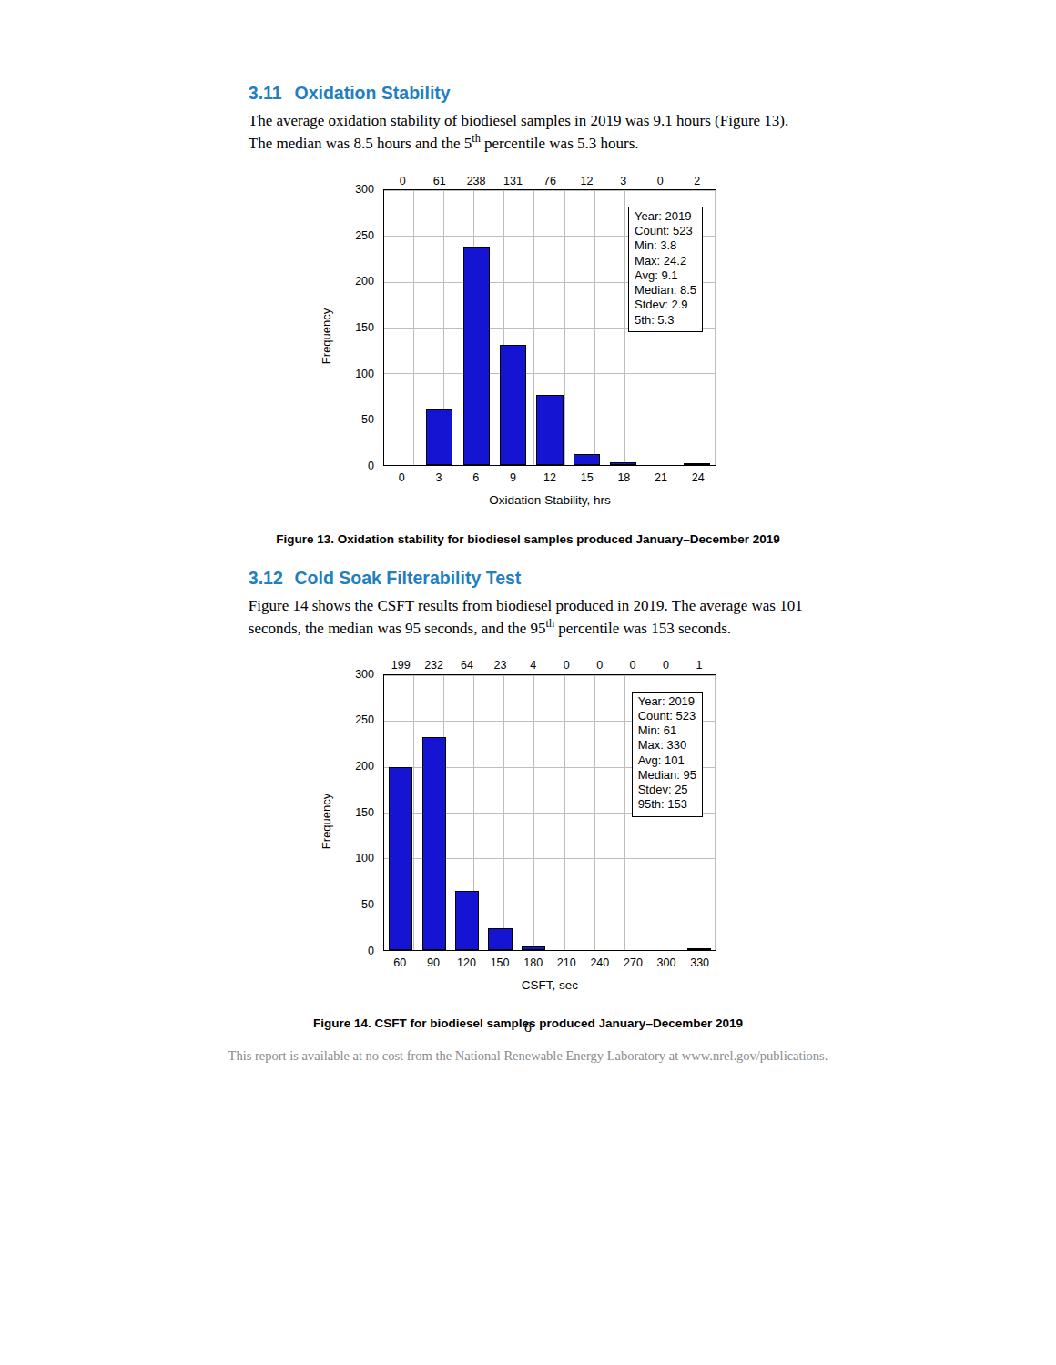3.11 Oxidation Stability
The average oxidation stability of biodiesel samples in 2019 was 9.1 hours (Figure 13). The median was 8.5 hours and the 5th percentile was 5.3 hours.
300 250 200 150 100 50 0 Frequency
0
61
238
131
76
12
3
0
2
Year: 2019
Count: 523
Min: 3.8
Max: 24.2
Avg: 9.1
Median: 8.5
Stdev: 2.9
5th: 5.3
03691215182124
Oxidation Stability, hrs
Figure 13. Oxidation stability for biodiesel samples produced January–December 2019
3.12 Cold Soak Filterability Test
Figure 14 shows the CSFT results from biodiesel produced in 2019. The average was 101 seconds, the median was 95 seconds, and the 95th percentile was 153 seconds.
300 250 200 150 100 50 0 Frequency
199
232
64
23
4
0
0
0
0
1
Year: 2019
Count: 523
Min: 61
Max: 330
Avg: 101
Median: 95
Stdev: 25
95th: 153
6090120150180210240270300330
CSFT, sec
Figure 14. CSFT for biodiesel samples produced January–December 2019
8
This report is available at no cost from the National Renewable Energy Laboratory at www.nrel.gov/publications.